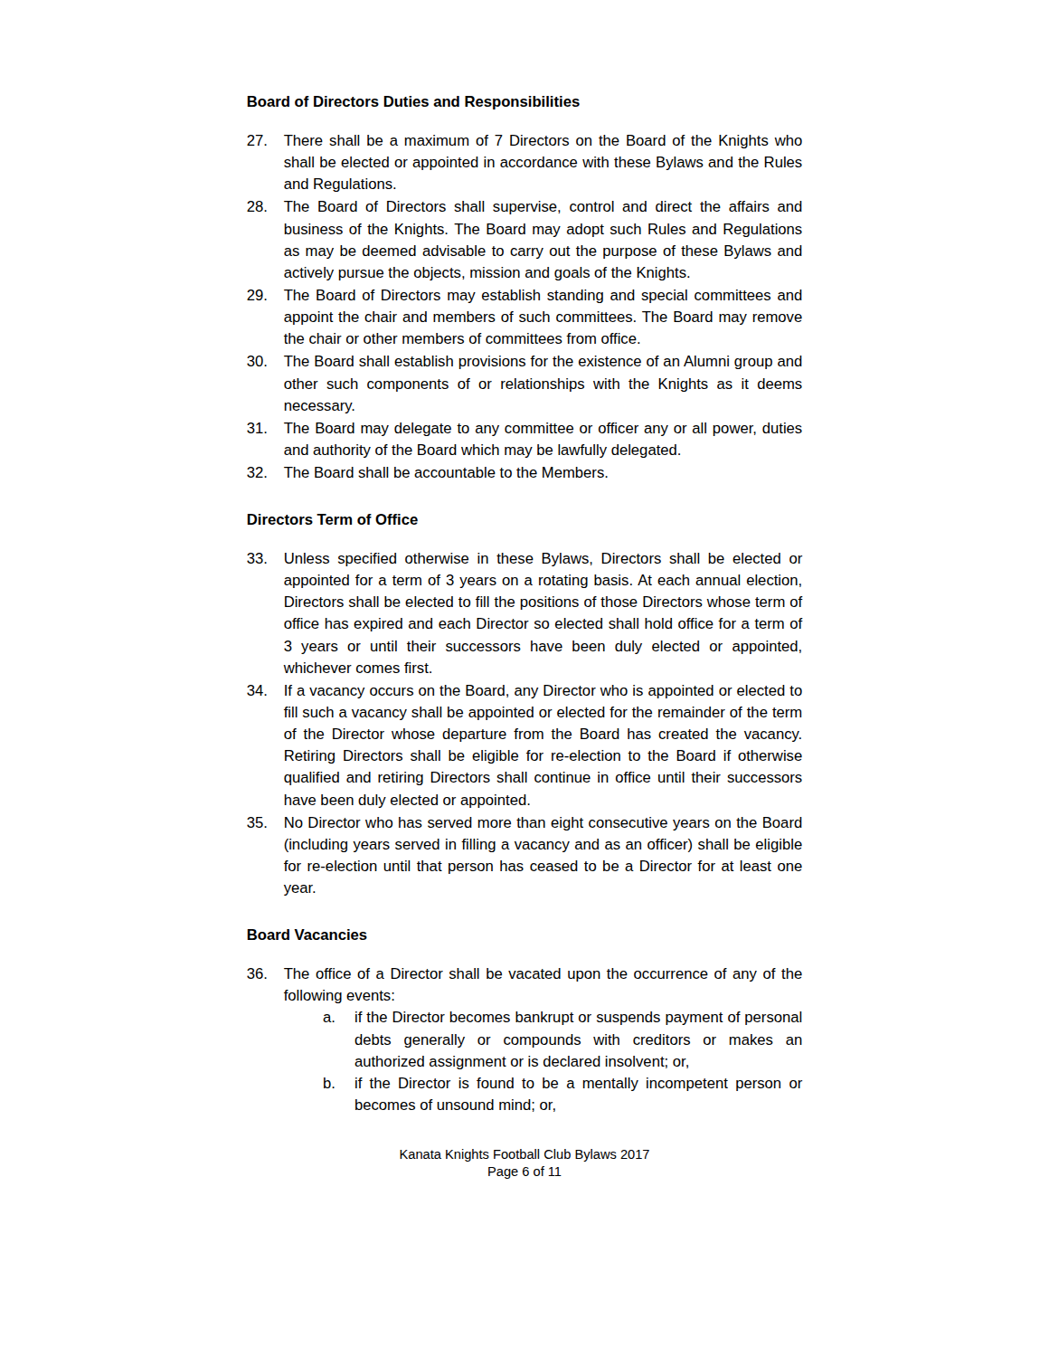Board of Directors Duties and Responsibilities
27. There shall be a maximum of 7 Directors on the Board of the Knights who shall be elected or appointed in accordance with these Bylaws and the Rules and Regulations.
28. The Board of Directors shall supervise, control and direct the affairs and business of the Knights. The Board may adopt such Rules and Regulations as may be deemed advisable to carry out the purpose of these Bylaws and actively pursue the objects, mission and goals of the Knights.
29. The Board of Directors may establish standing and special committees and appoint the chair and members of such committees. The Board may remove the chair or other members of committees from office.
30. The Board shall establish provisions for the existence of an Alumni group and other such components of or relationships with the Knights as it deems necessary.
31. The Board may delegate to any committee or officer any or all power, duties and authority of the Board which may be lawfully delegated.
32. The Board shall be accountable to the Members.
Directors Term of Office
33. Unless specified otherwise in these Bylaws, Directors shall be elected or appointed for a term of 3 years on a rotating basis. At each annual election, Directors shall be elected to fill the positions of those Directors whose term of office has expired and each Director so elected shall hold office for a term of 3 years or until their successors have been duly elected or appointed, whichever comes first.
34. If a vacancy occurs on the Board, any Director who is appointed or elected to fill such a vacancy shall be appointed or elected for the remainder of the term of the Director whose departure from the Board has created the vacancy. Retiring Directors shall be eligible for re-election to the Board if otherwise qualified and retiring Directors shall continue in office until their successors have been duly elected or appointed.
35. No Director who has served more than eight consecutive years on the Board (including years served in filling a vacancy and as an officer) shall be eligible for re-election until that person has ceased to be a Director for at least one year.
Board Vacancies
36. The office of a Director shall be vacated upon the occurrence of any of the following events:
a. if the Director becomes bankrupt or suspends payment of personal debts generally or compounds with creditors or makes an authorized assignment or is declared insolvent; or,
b. if the Director is found to be a mentally incompetent person or becomes of unsound mind; or,
Kanata Knights Football Club Bylaws 2017
Page 6 of 11